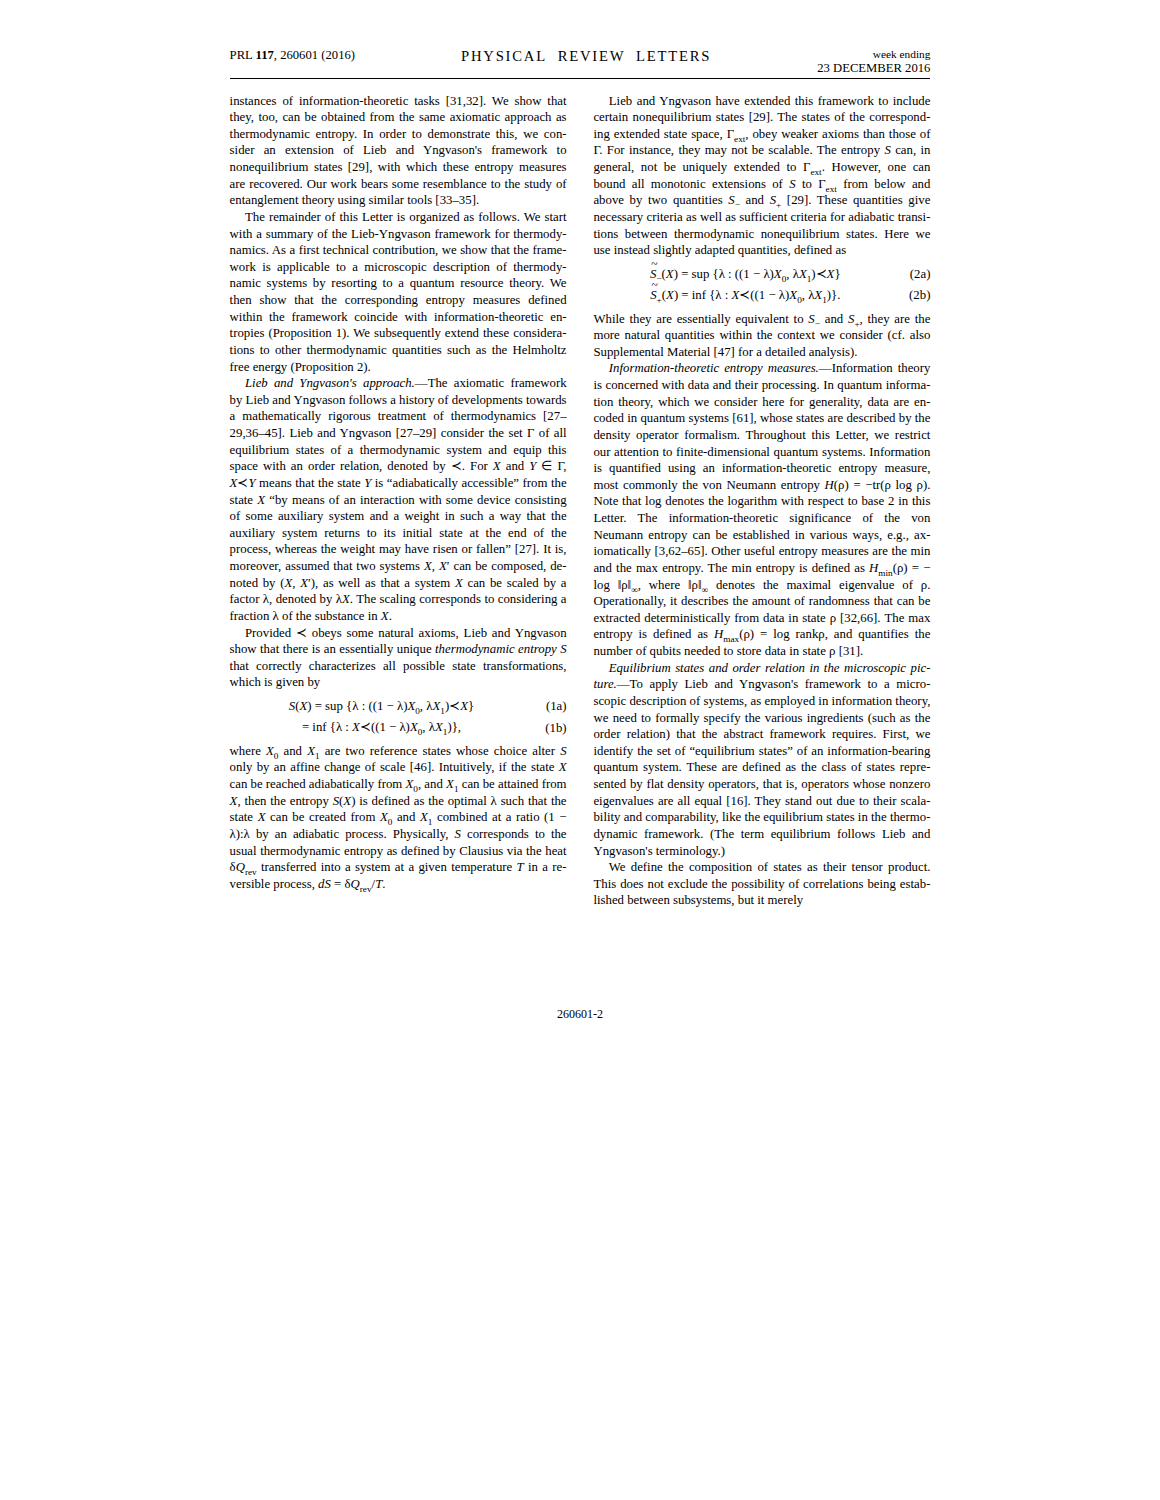PRL 117, 260601 (2016)
PHYSICAL REVIEW LETTERS
week ending23 DECEMBER 2016
instances of information-theoretic tasks [31,32]. We show that they, too, can be obtained from the same axiomatic approach as thermodynamic entropy. In order to demonstrate this, we consider an extension of Lieb and Yngvason's framework to nonequilibrium states [29], with which these entropy measures are recovered. Our work bears some resemblance to the study of entanglement theory using similar tools [33–35].
The remainder of this Letter is organized as follows. We start with a summary of the Lieb-Yngvason framework for thermodynamics. As a first technical contribution, we show that the framework is applicable to a microscopic description of thermodynamic systems by resorting to a quantum resource theory. We then show that the corresponding entropy measures defined within the framework coincide with information-theoretic entropies (Proposition 1). We subsequently extend these considerations to other thermodynamic quantities such as the Helmholtz free energy (Proposition 2).
Lieb and Yngvason's approach.—The axiomatic framework by Lieb and Yngvason follows a history of developments towards a mathematically rigorous treatment of thermodynamics [27–29,36–45]. Lieb and Yngvason [27–29] consider the set Γ of all equilibrium states of a thermodynamic system and equip this space with an order relation, denoted by ≺. For X and Y ∈ Γ, X≺Y means that the state Y is “adiabatically accessible” from the state X “by means of an interaction with some device consisting of some auxiliary system and a weight in such a way that the auxiliary system returns to its initial state at the end of the process, whereas the weight may have risen or fallen” [27]. It is, moreover, assumed that two systems X, X′ can be composed, denoted by (X, X′), as well as that a system X can be scaled by a factor λ, denoted by λX. The scaling corresponds to considering a fraction λ of the substance in X.
Provided ≺ obeys some natural axioms, Lieb and Yngvason show that there is an essentially unique thermodynamic entropy S that correctly characterizes all possible state transformations, which is given by
S(X) = sup {λ : ((1 − λ)X0, λX1)≺X}(1a)
= inf {λ : X≺((1 − λ)X0, λX1)},(1b)
where X0 and X1 are two reference states whose choice alter S only by an affine change of scale [46]. Intuitively, if the state X can be reached adiabatically from X0, and X1 can be attained from X, then the entropy S(X) is defined as the optimal λ such that the state X can be created from X0 and X1 combined at a ratio (1 − λ):λ by an adiabatic process. Physically, S corresponds to the usual thermodynamic entropy as defined by Clausius via the heat δQrev transferred into a system at a given temperature T in a reversible process, dS = δQrev/T.
Lieb and Yngvason have extended this framework to include certain nonequilibrium states [29]. The states of the corresponding extended state space, Γext, obey weaker axioms than those of Γ. For instance, they may not be scalable. The entropy S can, in general, not be uniquely extended to Γext. However, one can bound all monotonic extensions of S to Γext from below and above by two quantities S− and S+ [29]. These quantities give necessary criteria as well as sufficient criteria for adiabatic transitions between thermodynamic nonequilibrium states. Here we use instead slightly adapted quantities, defined as
~S−(X) = sup {λ : ((1 − λ)X0, λX1)≺X}(2a)
~S+(X) = inf {λ : X≺((1 − λ)X0, λX1)}.(2b)
While they are essentially equivalent to S− and S+, they are the more natural quantities within the context we consider (cf. also Supplemental Material [47] for a detailed analysis).
Information-theoretic entropy measures.—Information theory is concerned with data and their processing. In quantum information theory, which we consider here for generality, data are encoded in quantum systems [61], whose states are described by the density operator formalism. Throughout this Letter, we restrict our attention to finite-dimensional quantum systems. Information is quantified using an information-theoretic entropy measure, most commonly the von Neumann entropy H(ρ) = −tr(ρ log ρ). Note that log denotes the logarithm with respect to base 2 in this Letter. The information-theoretic significance of the von Neumann entropy can be established in various ways, e.g., axiomatically [3,62–65]. Other useful entropy measures are the min and the max entropy. The min entropy is defined as Hmin(ρ) = − log ‖ρ‖∞, where ‖ρ‖∞ denotes the maximal eigenvalue of ρ. Operationally, it describes the amount of randomness that can be extracted deterministically from data in state ρ [32,66]. The max entropy is defined as Hmax(ρ) = log rankρ, and quantifies the number of qubits needed to store data in state ρ [31].
Equilibrium states and order relation in the microscopic picture.—To apply Lieb and Yngvason's framework to a microscopic description of systems, as employed in information theory, we need to formally specify the various ingredients (such as the order relation) that the abstract framework requires. First, we identify the set of “equilibrium states” of an information-bearing quantum system. These are defined as the class of states represented by flat density operators, that is, operators whose nonzero eigenvalues are all equal [16]. They stand out due to their scalability and comparability, like the equilibrium states in the thermodynamic framework. (The term equilibrium follows Lieb and Yngvason's terminology.)
We define the composition of states as their tensor product. This does not exclude the possibility of correlations being established between subsystems, but it merely
260601-2